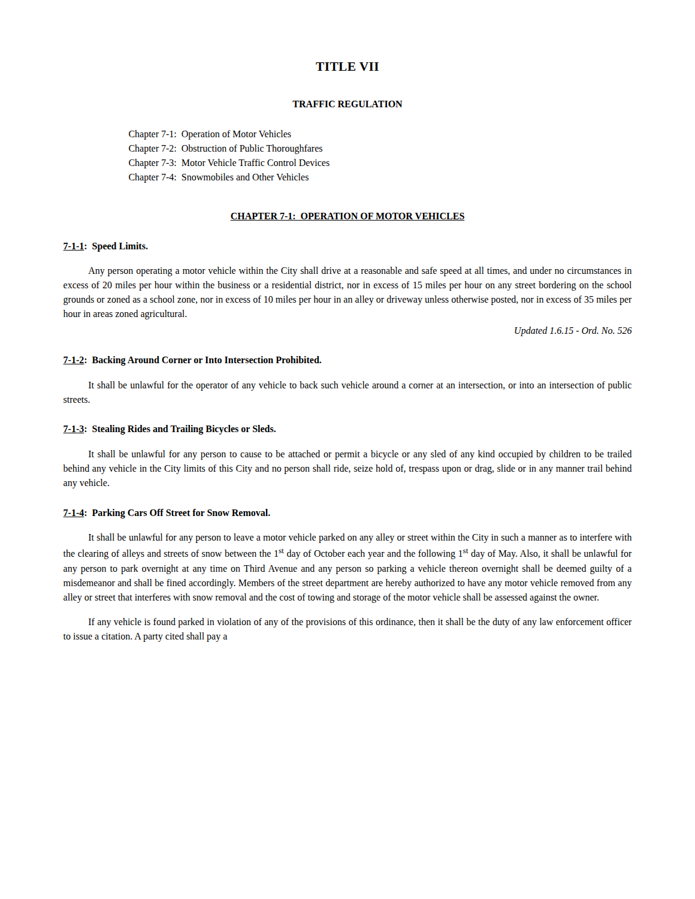TITLE VII
TRAFFIC REGULATION
Chapter 7-1: Operation of Motor Vehicles
Chapter 7-2: Obstruction of Public Thoroughfares
Chapter 7-3: Motor Vehicle Traffic Control Devices
Chapter 7-4: Snowmobiles and Other Vehicles
CHAPTER 7-1: OPERATION OF MOTOR VEHICLES
7-1-1: Speed Limits.
Any person operating a motor vehicle within the City shall drive at a reasonable and safe speed at all times, and under no circumstances in excess of 20 miles per hour within the business or a residential district, nor in excess of 15 miles per hour on any street bordering on the school grounds or zoned as a school zone, nor in excess of 10 miles per hour in an alley or driveway unless otherwise posted, nor in excess of 35 miles per hour in areas zoned agricultural.
Updated 1.6.15 - Ord. No. 526
7-1-2: Backing Around Corner or Into Intersection Prohibited.
It shall be unlawful for the operator of any vehicle to back such vehicle around a corner at an intersection, or into an intersection of public streets.
7-1-3: Stealing Rides and Trailing Bicycles or Sleds.
It shall be unlawful for any person to cause to be attached or permit a bicycle or any sled of any kind occupied by children to be trailed behind any vehicle in the City limits of this City and no person shall ride, seize hold of, trespass upon or drag, slide or in any manner trail behind any vehicle.
7-1-4: Parking Cars Off Street for Snow Removal.
It shall be unlawful for any person to leave a motor vehicle parked on any alley or street within the City in such a manner as to interfere with the clearing of alleys and streets of snow between the 1st day of October each year and the following 1st day of May. Also, it shall be unlawful for any person to park overnight at any time on Third Avenue and any person so parking a vehicle thereon overnight shall be deemed guilty of a misdemeanor and shall be fined accordingly. Members of the street department are hereby authorized to have any motor vehicle removed from any alley or street that interferes with snow removal and the cost of towing and storage of the motor vehicle shall be assessed against the owner.
If any vehicle is found parked in violation of any of the provisions of this ordinance, then it shall be the duty of any law enforcement officer to issue a citation. A party cited shall pay a